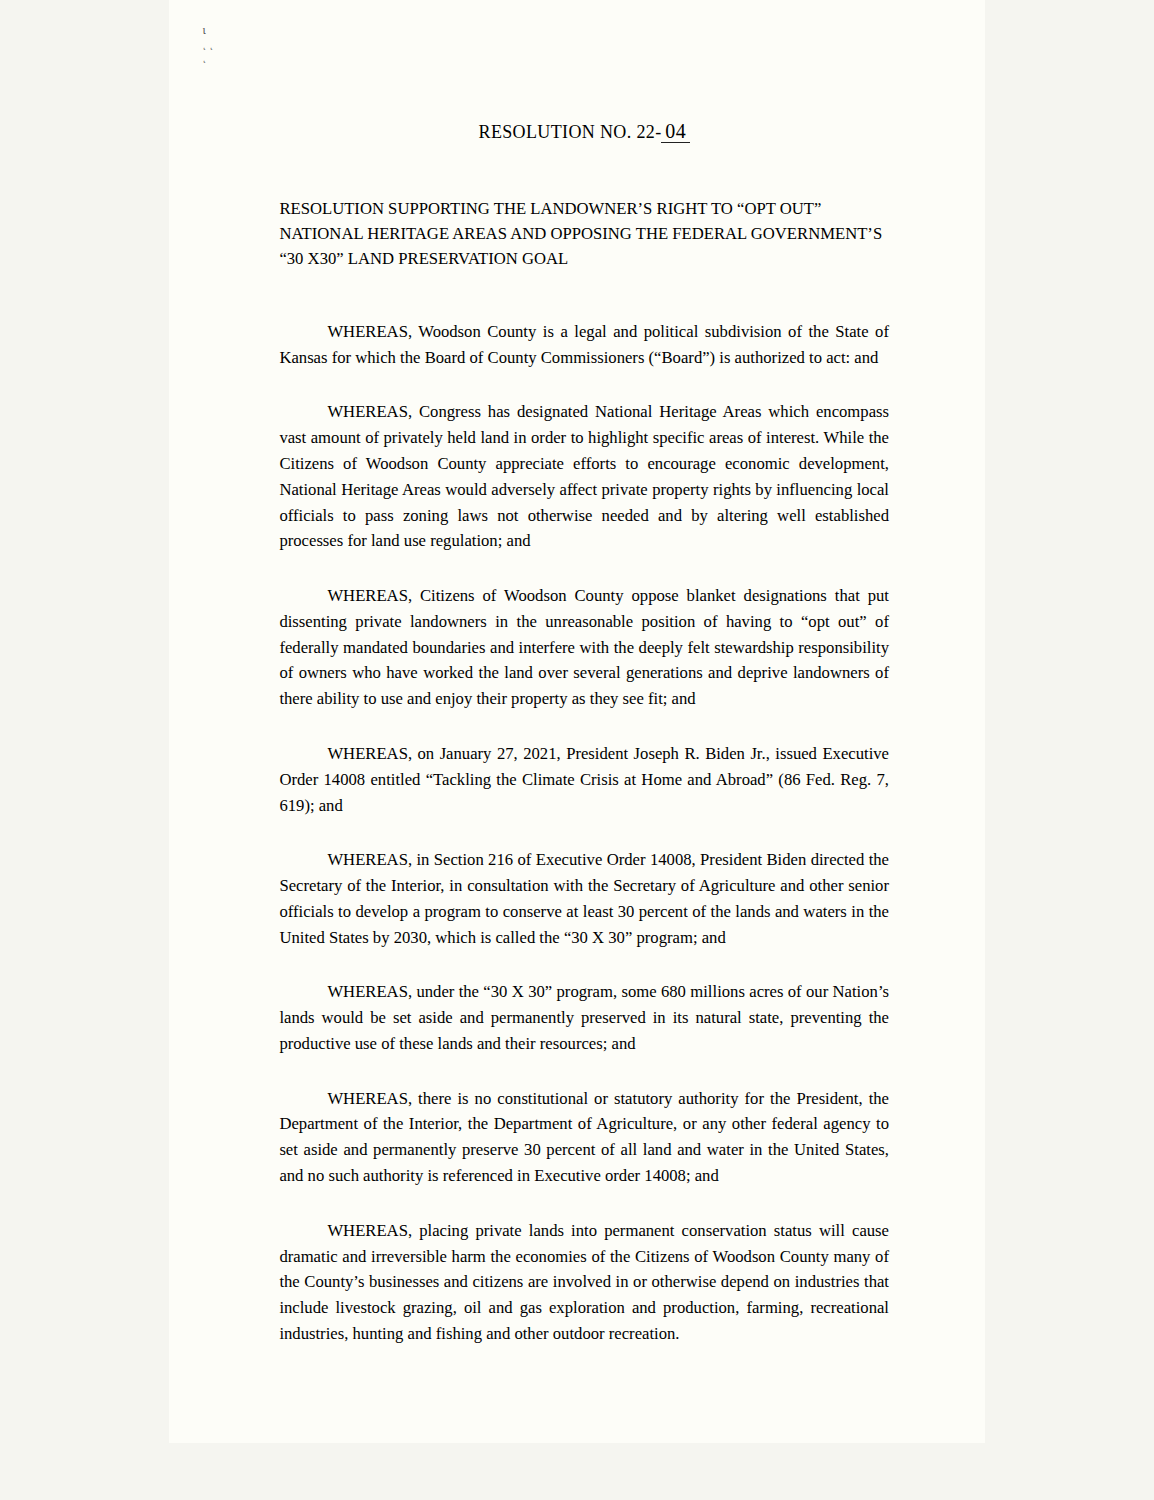ι ͺ ͺ ͺ
RESOLUTION NO. 22-04
Resolution supporting the landowner’s right to “opt out” National Heritage Areas and opposing the Federal Government’s “30 x30” land preservation goal
WHEREAS, Woodson County is a legal and political subdivision of the State of Kansas for which the Board of County Commissioners (“Board”) is authorized to act: and
WHEREAS, Congress has designated National Heritage Areas which encompass vast amount of privately held land in order to highlight specific areas of interest. While the Citizens of Woodson County appreciate efforts to encourage economic development, National Heritage Areas would adversely affect private property rights by influencing local officials to pass zoning laws not otherwise needed and by altering well established processes for land use regulation; and
WHEREAS, Citizens of Woodson County oppose blanket designations that put dissenting private landowners in the unreasonable position of having to “opt out” of federally mandated boundaries and interfere with the deeply felt stewardship responsibility of owners who have worked the land over several generations and deprive landowners of there ability to use and enjoy their property as they see fit; and
WHEREAS, on January 27, 2021, President Joseph R. Biden Jr., issued Executive Order 14008 entitled “Tackling the Climate Crisis at Home and Abroad” (86 Fed. Reg. 7, 619); and
WHEREAS, in Section 216 of Executive Order 14008, President Biden directed the Secretary of the Interior, in consultation with the Secretary of Agriculture and other senior officials to develop a program to conserve at least 30 percent of the lands and waters in the United States by 2030, which is called the “30 X 30” program; and
WHEREAS, under the “30 X 30” program, some 680 millions acres of our Nation’s lands would be set aside and permanently preserved in its natural state, preventing the productive use of these lands and their resources; and
WHEREAS, there is no constitutional or statutory authority for the President, the Department of the Interior, the Department of Agriculture, or any other federal agency to set aside and permanently preserve 30 percent of all land and water in the United States, and no such authority is referenced in Executive order 14008; and
WHEREAS, placing private lands into permanent conservation status will cause dramatic and irreversible harm the economies of the Citizens of Woodson County many of the County’s businesses and citizens are involved in or otherwise depend on industries that include livestock grazing, oil and gas exploration and production, farming, recreational industries, hunting and fishing and other outdoor recreation.